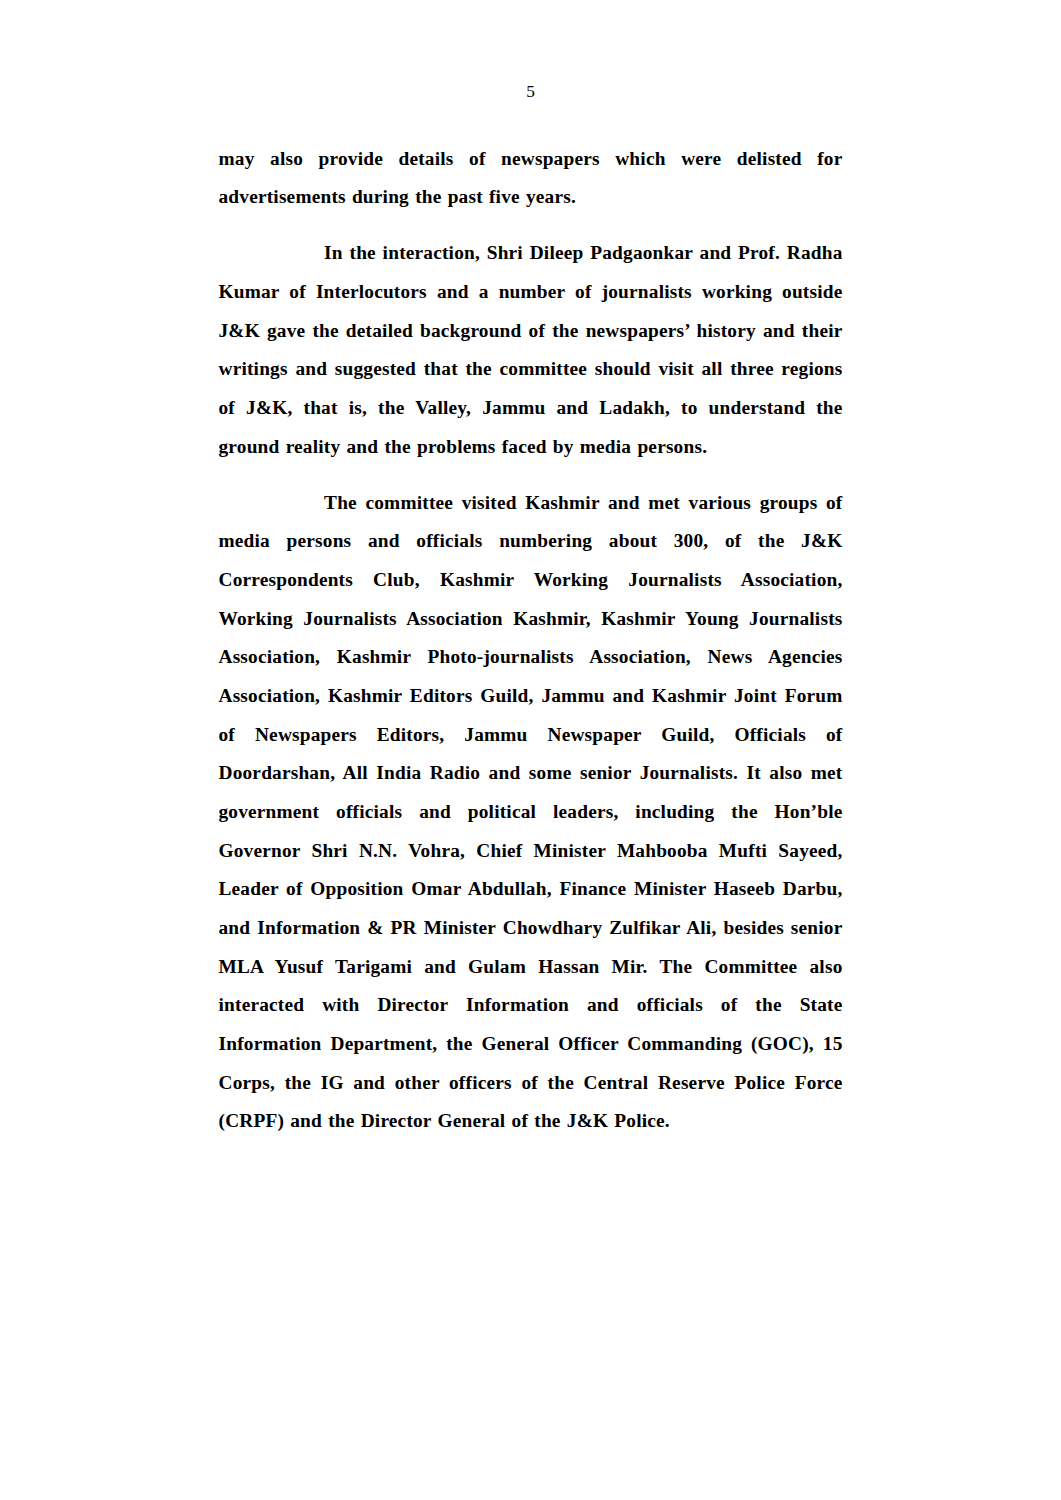5
may also provide details of newspapers which were delisted for advertisements during the past five years.
In the interaction, Shri Dileep Padgaonkar and Prof. Radha Kumar of Interlocutors and a number of journalists working outside J&K gave the detailed background of the newspapers’ history and their writings and suggested that the committee should visit all three regions of J&K, that is, the Valley, Jammu and Ladakh, to understand the ground reality and the problems faced by media persons.
The committee visited Kashmir and met various groups of media persons and officials numbering about 300, of the J&K Correspondents Club, Kashmir Working Journalists Association, Working Journalists Association Kashmir, Kashmir Young Journalists Association, Kashmir Photo-journalists Association, News Agencies Association, Kashmir Editors Guild, Jammu and Kashmir Joint Forum of Newspapers Editors, Jammu Newspaper Guild, Officials of Doordarshan, All India Radio and some senior Journalists. It also met government officials and political leaders, including the Hon’ble Governor Shri N.N. Vohra, Chief Minister Mahbooba Mufti Sayeed, Leader of Opposition Omar Abdullah, Finance Minister Haseeb Darbu, and Information & PR Minister Chowdhary Zulfikar Ali, besides senior MLA Yusuf Tarigami and Gulam Hassan Mir. The Committee also interacted with Director Information and officials of the State Information Department, the General Officer Commanding (GOC), 15 Corps, the IG and other officers of the Central Reserve Police Force (CRPF) and the Director General of the J&K Police.